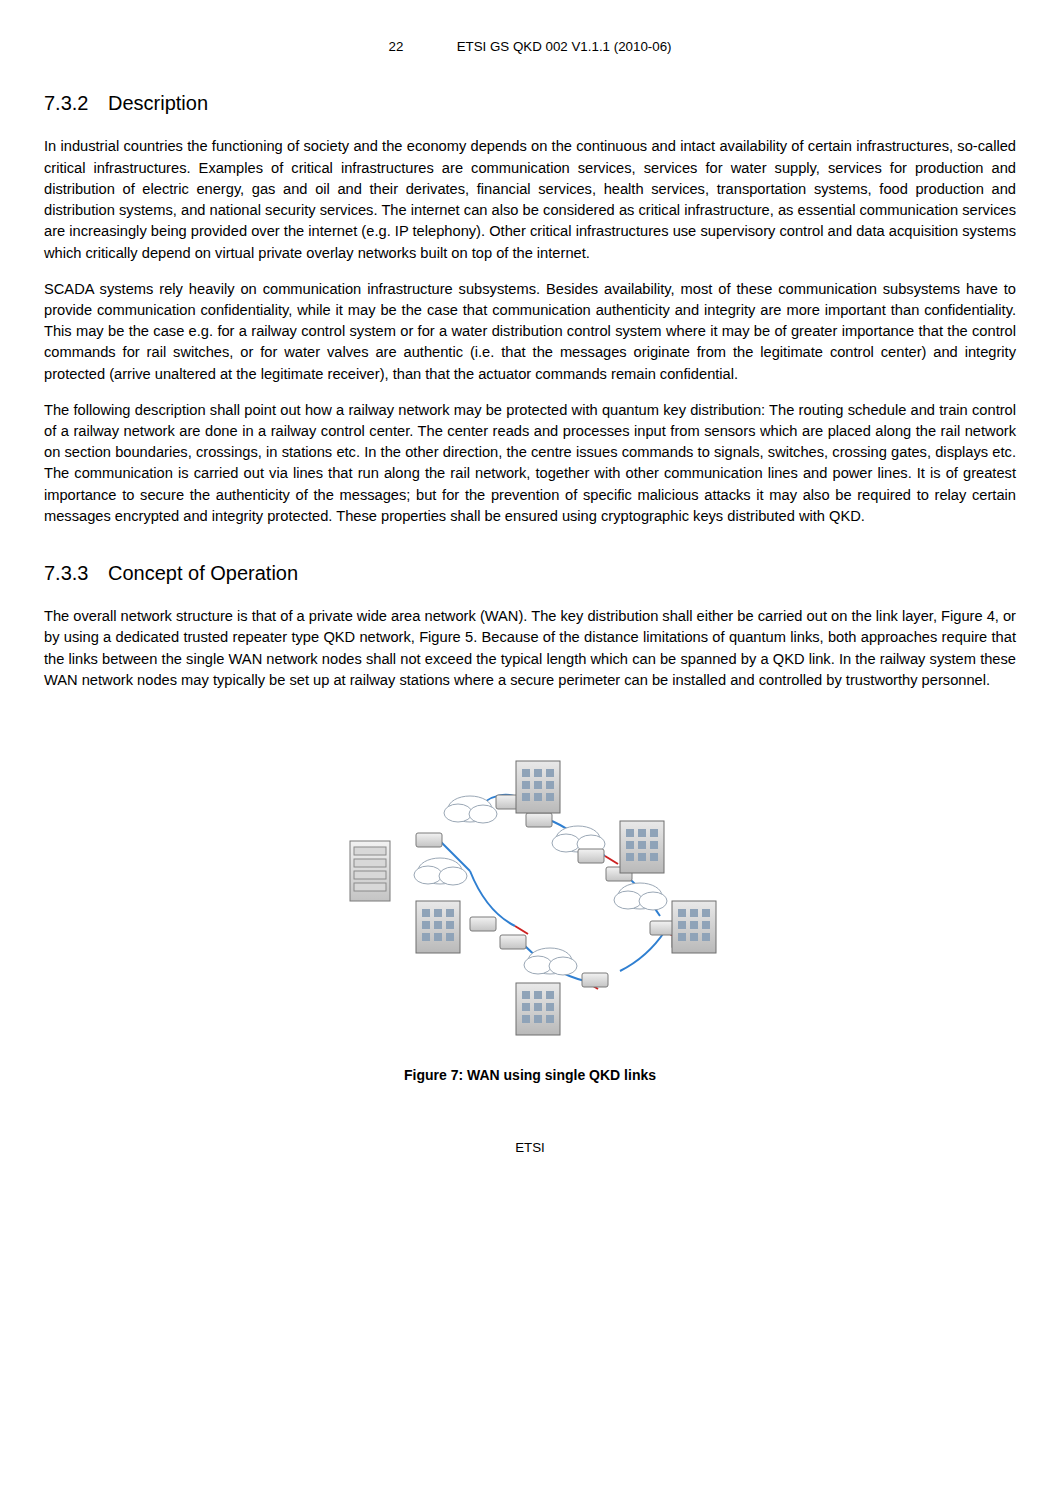22 ETSI GS QKD 002 V1.1.1 (2010-06)
7.3.2 Description
In industrial countries the functioning of society and the economy depends on the continuous and intact availability of certain infrastructures, so-called critical infrastructures. Examples of critical infrastructures are communication services, services for water supply, services for production and distribution of electric energy, gas and oil and their derivates, financial services, health services, transportation systems, food production and distribution systems, and national security services. The internet can also be considered as critical infrastructure, as essential communication services are increasingly being provided over the internet (e.g. IP telephony). Other critical infrastructures use supervisory control and data acquisition systems which critically depend on virtual private overlay networks built on top of the internet.
SCADA systems rely heavily on communication infrastructure subsystems. Besides availability, most of these communication subsystems have to provide communication confidentiality, while it may be the case that communication authenticity and integrity are more important than confidentiality. This may be the case e.g. for a railway control system or for a water distribution control system where it may be of greater importance that the control commands for rail switches, or for water valves are authentic (i.e. that the messages originate from the legitimate control center) and integrity protected (arrive unaltered at the legitimate receiver), than that the actuator commands remain confidential.
The following description shall point out how a railway network may be protected with quantum key distribution: The routing schedule and train control of a railway network are done in a railway control center. The center reads and processes input from sensors which are placed along the rail network on section boundaries, crossings, in stations etc. In the other direction, the centre issues commands to signals, switches, crossing gates, displays etc. The communication is carried out via lines that run along the rail network, together with other communication lines and power lines. It is of greatest importance to secure the authenticity of the messages; but for the prevention of specific malicious attacks it may also be required to relay certain messages encrypted and integrity protected. These properties shall be ensured using cryptographic keys distributed with QKD.
7.3.3 Concept of Operation
The overall network structure is that of a private wide area network (WAN). The key distribution shall either be carried out on the link layer, Figure 4, or by using a dedicated trusted repeater type QKD network, Figure 5. Because of the distance limitations of quantum links, both approaches require that the links between the single WAN network nodes shall not exceed the typical length which can be spanned by a QKD link. In the railway system these WAN network nodes may typically be set up at railway stations where a secure perimeter can be installed and controlled by trustworthy personnel.
Figure 7: WAN using single QKD links
ETSI